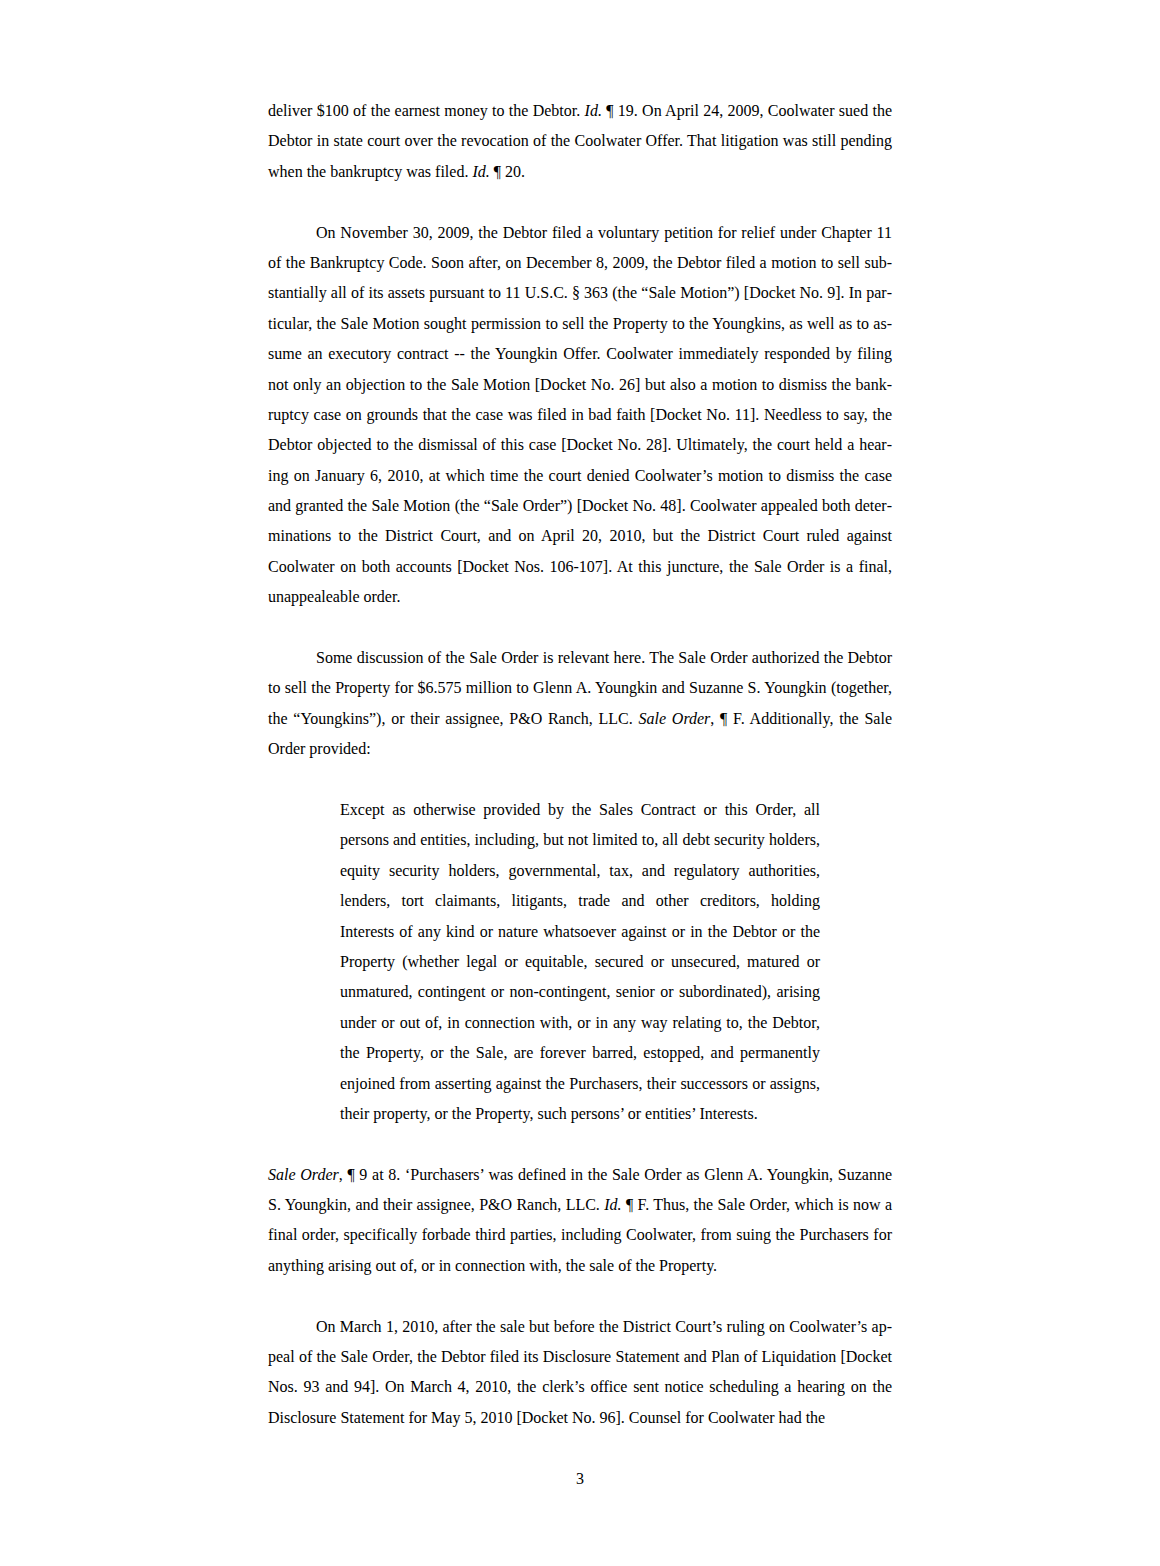deliver $100 of the earnest money to the Debtor. Id. ¶ 19. On April 24, 2009, Coolwater sued the Debtor in state court over the revocation of the Coolwater Offer. That litigation was still pending when the bankruptcy was filed. Id. ¶ 20.
On November 30, 2009, the Debtor filed a voluntary petition for relief under Chapter 11 of the Bankruptcy Code. Soon after, on December 8, 2009, the Debtor filed a motion to sell substantially all of its assets pursuant to 11 U.S.C. § 363 (the “Sale Motion”) [Docket No. 9]. In particular, the Sale Motion sought permission to sell the Property to the Youngkins, as well as to assume an executory contract -- the Youngkin Offer. Coolwater immediately responded by filing not only an objection to the Sale Motion [Docket No. 26] but also a motion to dismiss the bankruptcy case on grounds that the case was filed in bad faith [Docket No. 11]. Needless to say, the Debtor objected to the dismissal of this case [Docket No. 28]. Ultimately, the court held a hearing on January 6, 2010, at which time the court denied Coolwater’s motion to dismiss the case and granted the Sale Motion (the “Sale Order”) [Docket No. 48]. Coolwater appealed both determinations to the District Court, and on April 20, 2010, but the District Court ruled against Coolwater on both accounts [Docket Nos. 106-107]. At this juncture, the Sale Order is a final, unappealeable order.
Some discussion of the Sale Order is relevant here. The Sale Order authorized the Debtor to sell the Property for $6.575 million to Glenn A. Youngkin and Suzanne S. Youngkin (together, the “Youngkins”), or their assignee, P&O Ranch, LLC. Sale Order, ¶ F. Additionally, the Sale Order provided:
Except as otherwise provided by the Sales Contract or this Order, all persons and entities, including, but not limited to, all debt security holders, equity security holders, governmental, tax, and regulatory authorities, lenders, tort claimants, litigants, trade and other creditors, holding Interests of any kind or nature whatsoever against or in the Debtor or the Property (whether legal or equitable, secured or unsecured, matured or unmatured, contingent or non-contingent, senior or subordinated), arising under or out of, in connection with, or in any way relating to, the Debtor, the Property, or the Sale, are forever barred, estopped, and permanently enjoined from asserting against the Purchasers, their successors or assigns, their property, or the Property, such persons’ or entities’ Interests.
Sale Order, ¶ 9 at 8. ‘Purchasers’ was defined in the Sale Order as Glenn A. Youngkin, Suzanne S. Youngkin, and their assignee, P&O Ranch, LLC. Id. ¶ F. Thus, the Sale Order, which is now a final order, specifically forbade third parties, including Coolwater, from suing the Purchasers for anything arising out of, or in connection with, the sale of the Property.
On March 1, 2010, after the sale but before the District Court’s ruling on Coolwater’s appeal of the Sale Order, the Debtor filed its Disclosure Statement and Plan of Liquidation [Docket Nos. 93 and 94]. On March 4, 2010, the clerk’s office sent notice scheduling a hearing on the Disclosure Statement for May 5, 2010 [Docket No. 96]. Counsel for Coolwater had the
3